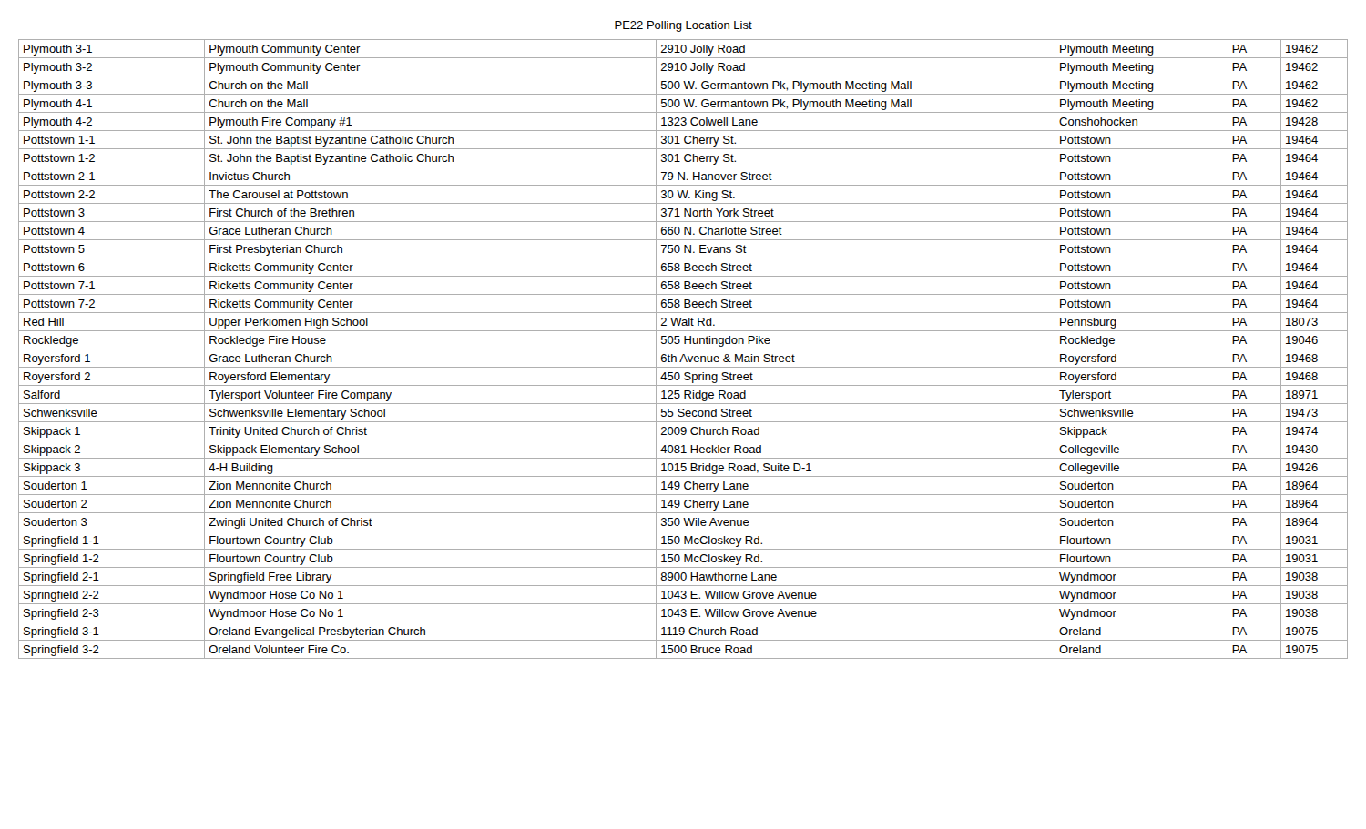PE22 Polling Location List
| Plymouth 3-1 | Plymouth Community Center | 2910 Jolly Road | Plymouth Meeting | PA | 19462 |
| Plymouth 3-2 | Plymouth Community Center | 2910 Jolly Road | Plymouth Meeting | PA | 19462 |
| Plymouth 3-3 | Church on the Mall | 500 W. Germantown Pk, Plymouth Meeting Mall | Plymouth Meeting | PA | 19462 |
| Plymouth 4-1 | Church on the Mall | 500 W. Germantown Pk, Plymouth Meeting Mall | Plymouth Meeting | PA | 19462 |
| Plymouth 4-2 | Plymouth Fire Company #1 | 1323 Colwell Lane | Conshohocken | PA | 19428 |
| Pottstown 1-1 | St. John the Baptist Byzantine Catholic Church | 301 Cherry St. | Pottstown | PA | 19464 |
| Pottstown 1-2 | St. John the Baptist Byzantine Catholic Church | 301 Cherry St. | Pottstown | PA | 19464 |
| Pottstown 2-1 | Invictus Church | 79 N. Hanover Street | Pottstown | PA | 19464 |
| Pottstown 2-2 | The Carousel at Pottstown | 30 W. King St. | Pottstown | PA | 19464 |
| Pottstown 3 | First Church of the Brethren | 371 North York Street | Pottstown | PA | 19464 |
| Pottstown 4 | Grace Lutheran Church | 660 N. Charlotte Street | Pottstown | PA | 19464 |
| Pottstown 5 | First Presbyterian Church | 750 N. Evans St | Pottstown | PA | 19464 |
| Pottstown 6 | Ricketts Community Center | 658 Beech Street | Pottstown | PA | 19464 |
| Pottstown 7-1 | Ricketts Community Center | 658 Beech Street | Pottstown | PA | 19464 |
| Pottstown 7-2 | Ricketts Community Center | 658 Beech Street | Pottstown | PA | 19464 |
| Red Hill | Upper Perkiomen High School | 2 Walt Rd. | Pennsburg | PA | 18073 |
| Rockledge | Rockledge Fire House | 505 Huntingdon Pike | Rockledge | PA | 19046 |
| Royersford 1 | Grace Lutheran Church | 6th Avenue & Main Street | Royersford | PA | 19468 |
| Royersford 2 | Royersford Elementary | 450 Spring Street | Royersford | PA | 19468 |
| Salford | Tylersport Volunteer Fire Company | 125 Ridge Road | Tylersport | PA | 18971 |
| Schwenksville | Schwenksville Elementary School | 55 Second Street | Schwenksville | PA | 19473 |
| Skippack 1 | Trinity United Church of Christ | 2009 Church Road | Skippack | PA | 19474 |
| Skippack 2 | Skippack Elementary School | 4081 Heckler Road | Collegeville | PA | 19430 |
| Skippack 3 | 4-H Building | 1015 Bridge Road, Suite D-1 | Collegeville | PA | 19426 |
| Souderton 1 | Zion Mennonite Church | 149 Cherry Lane | Souderton | PA | 18964 |
| Souderton 2 | Zion Mennonite Church | 149 Cherry Lane | Souderton | PA | 18964 |
| Souderton 3 | Zwingli United Church of Christ | 350 Wile Avenue | Souderton | PA | 18964 |
| Springfield 1-1 | Flourtown Country Club | 150 McCloskey Rd. | Flourtown | PA | 19031 |
| Springfield 1-2 | Flourtown Country Club | 150 McCloskey Rd. | Flourtown | PA | 19031 |
| Springfield 2-1 | Springfield Free Library | 8900 Hawthorne Lane | Wyndmoor | PA | 19038 |
| Springfield 2-2 | Wyndmoor Hose Co No 1 | 1043 E. Willow Grove Avenue | Wyndmoor | PA | 19038 |
| Springfield 2-3 | Wyndmoor Hose Co No 1 | 1043 E. Willow Grove Avenue | Wyndmoor | PA | 19038 |
| Springfield 3-1 | Oreland Evangelical Presbyterian Church | 1119 Church Road | Oreland | PA | 19075 |
| Springfield 3-2 | Oreland Volunteer Fire Co. | 1500 Bruce Road | Oreland | PA | 19075 |